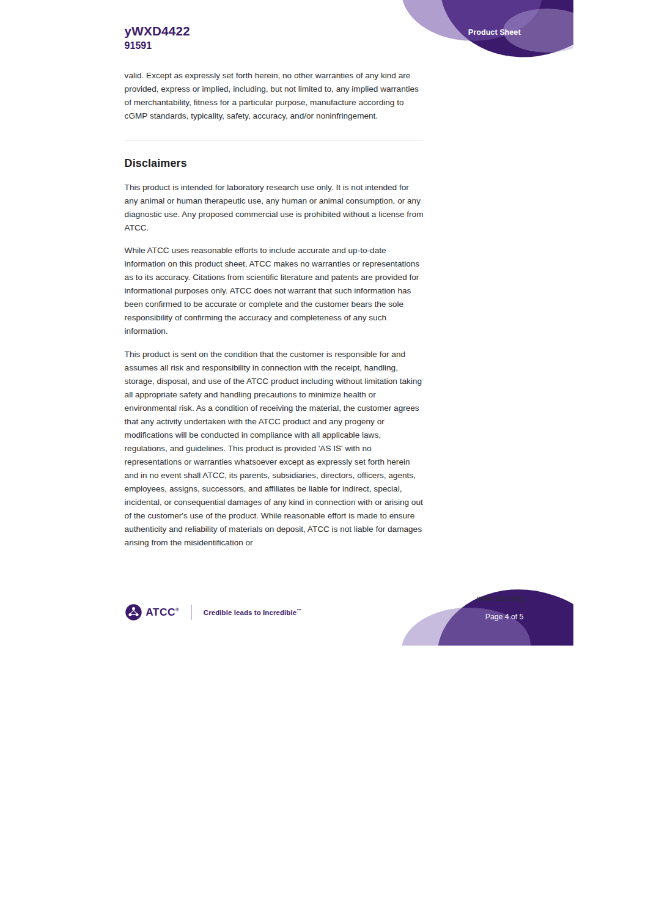yWXD4422
91591
Product Sheet
valid. Except as expressly set forth herein, no other warranties of any kind are provided, express or implied, including, but not limited to, any implied warranties of merchantability, fitness for a particular purpose, manufacture according to cGMP standards, typicality, safety, accuracy, and/or noninfringement.
Disclaimers
This product is intended for laboratory research use only. It is not intended for any animal or human therapeutic use, any human or animal consumption, or any diagnostic use. Any proposed commercial use is prohibited without a license from ATCC.
While ATCC uses reasonable efforts to include accurate and up-to-date information on this product sheet, ATCC makes no warranties or representations as to its accuracy. Citations from scientific literature and patents are provided for informational purposes only. ATCC does not warrant that such information has been confirmed to be accurate or complete and the customer bears the sole responsibility of confirming the accuracy and completeness of any such information.
This product is sent on the condition that the customer is responsible for and assumes all risk and responsibility in connection with the receipt, handling, storage, disposal, and use of the ATCC product including without limitation taking all appropriate safety and handling precautions to minimize health or environmental risk. As a condition of receiving the material, the customer agrees that any activity undertaken with the ATCC product and any progeny or modifications will be conducted in compliance with all applicable laws, regulations, and guidelines. This product is provided 'AS IS' with no representations or warranties whatsoever except as expressly set forth herein and in no event shall ATCC, its parents, subsidiaries, directors, officers, agents, employees, assigns, successors, and affiliates be liable for indirect, special, incidental, or consequential damages of any kind in connection with or arising out of the customer's use of the product. While reasonable effort is made to ensure authenticity and reliability of materials on deposit, ATCC is not liable for damages arising from the misidentification or
ATCC®
Credible leads to Incredible™
www.atcc.org
Page 4 of 5